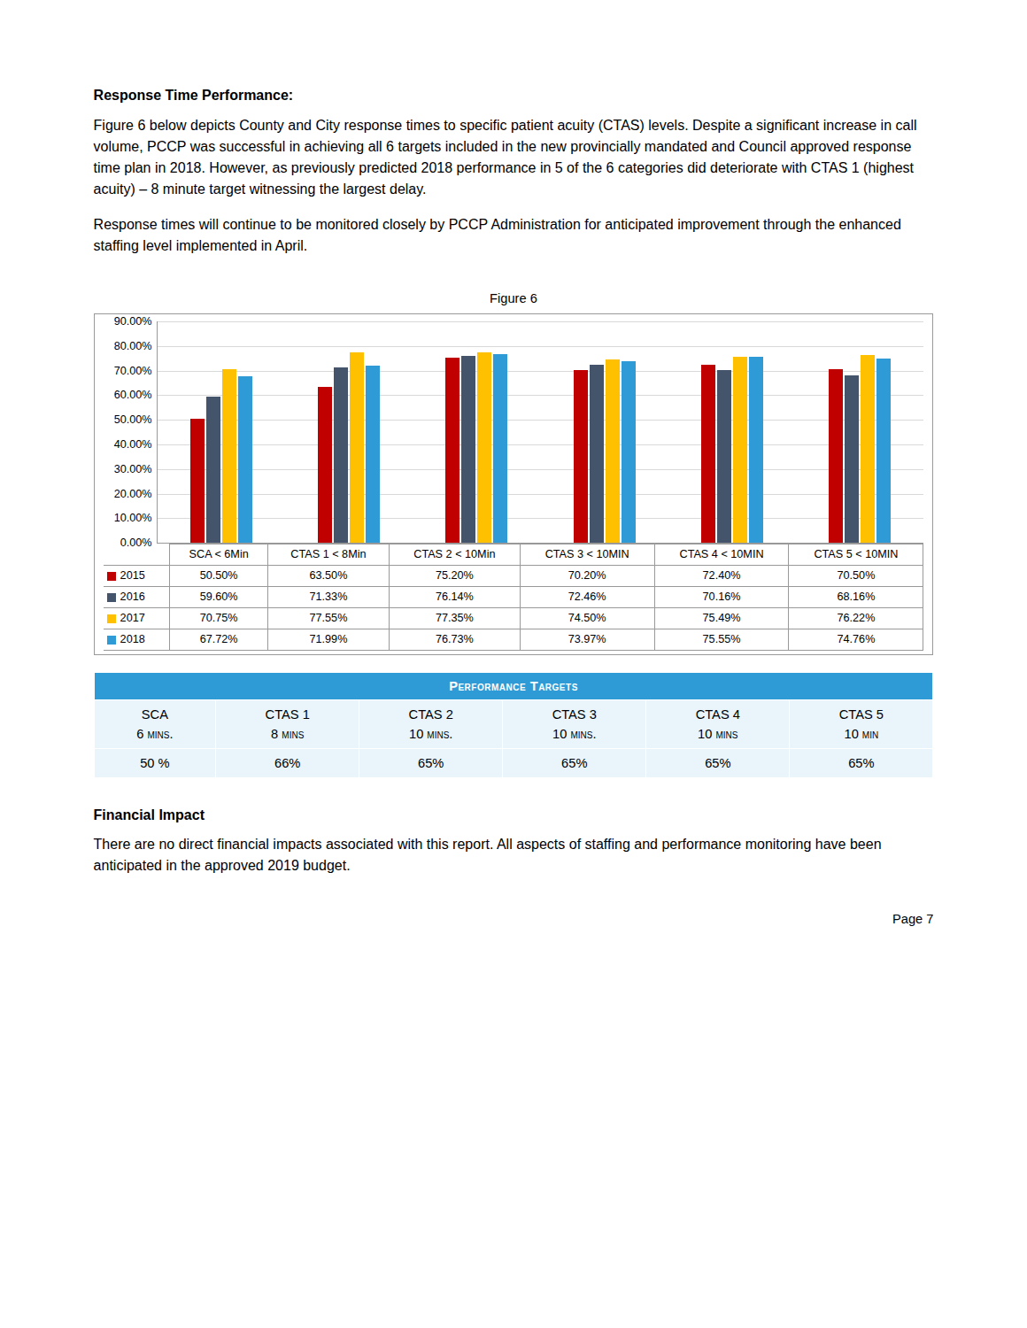Response Time Performance:
Figure 6 below depicts County and City response times to specific patient acuity (CTAS) levels. Despite a significant increase in call volume, PCCP was successful in achieving all 6 targets included in the new provincially mandated and Council approved response time plan in 2018. However, as previously predicted 2018 performance in 5 of the 6 categories did deteriorate with CTAS 1 (highest acuity) – 8 minute target witnessing the largest delay.
Response times will continue to be monitored closely by PCCP Administration for anticipated improvement through the enhanced staffing level implemented in April.
Figure 6
90.00% 80.00% 70.00% 60.00% 50.00% 40.00% 30.00% 20.00% 10.00% 0.00%
| | SCA < 6Min | CTAS 1 < 8Min | CTAS 2 < 10Min | CTAS 3 < 10MIN | CTAS 4 < 10MIN | CTAS 5 < 10MIN |
| 2015 | 50.50% | 63.50% | 75.20% | 70.20% | 72.40% | 70.50% |
| 2016 | 59.60% | 71.33% | 76.14% | 72.46% | 70.16% | 68.16% |
| 2017 | 70.75% | 77.55% | 77.35% | 74.50% | 75.49% | 76.22% |
| 2018 | 67.72% | 71.99% | 76.73% | 73.97% | 75.55% | 74.76% |
| Performance Targets |
| --- |
| SCA 6 mins. | CTAS 1 8 mins | CTAS 2 10 mins. | CTAS 3 10 mins. | CTAS 4 10 mins | CTAS 5 10 min |
| 50 % | 66% | 65% | 65% | 65% | 65% |
Financial Impact
There are no direct financial impacts associated with this report. All aspects of staffing and performance monitoring have been anticipated in the approved 2019 budget.
Page 7